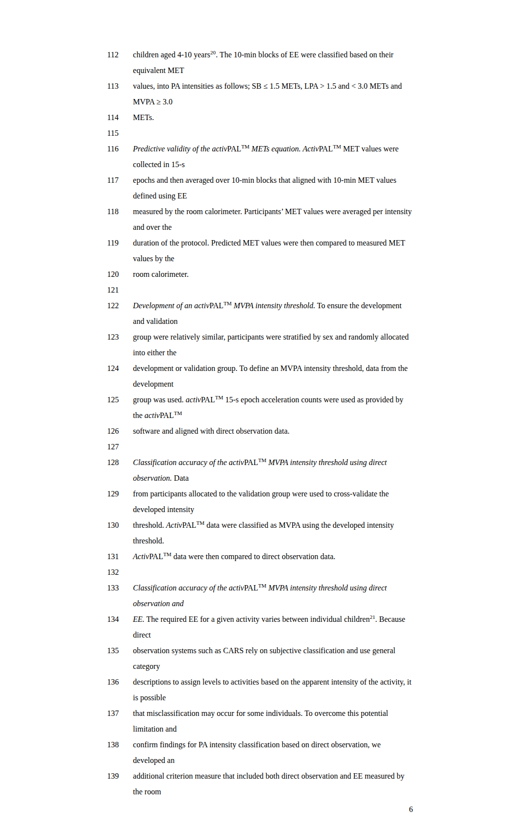112 children aged 4-10 years20. The 10-min blocks of EE were classified based on their equivalent MET
113 values, into PA intensities as follows; SB ≤ 1.5 METs, LPA > 1.5 and < 3.0 METs and MVPA ≥ 3.0
114 METs.
115
116 Predictive validity of the activ PALTM METs equation. Activ PALTM MET values were collected in 15-s
117 epochs and then averaged over 10-min blocks that aligned with 10-min MET values defined using EE
118 measured by the room calorimeter. Participants’ MET values were averaged per intensity and over the
119 duration of the protocol. Predicted MET values were then compared to measured MET values by the
120 room calorimeter.
121
122 Development of an activ PALTM MVPA intensity threshold. To ensure the development and validation
123 group were relatively similar, participants were stratified by sex and randomly allocated into either the
124 development or validation group. To define an MVPA intensity threshold, data from the development
125 group was used. activ PALTM 15-s epoch acceleration counts were used as provided by the activ PALTM
126 software and aligned with direct observation data.
127
128 Classification accuracy of the activ PALTM MVPA intensity threshold using direct observation. Data
129 from participants allocated to the validation group were used to cross-validate the developed intensity
130 threshold. Activ PALTM data were classified as MVPA using the developed intensity threshold.
131 Activ PALTM data were then compared to direct observation data.
132
133 Classification accuracy of the activ PALTM MVPA intensity threshold using direct observation and
134 EE. The required EE for a given activity varies between individual children21. Because direct
135 observation systems such as CARS rely on subjective classification and use general category
136 descriptions to assign levels to activities based on the apparent intensity of the activity, it is possible
137 that misclassification may occur for some individuals. To overcome this potential limitation and
138 confirm findings for PA intensity classification based on direct observation, we developed an
139 additional criterion measure that included both direct observation and EE measured by the room
6